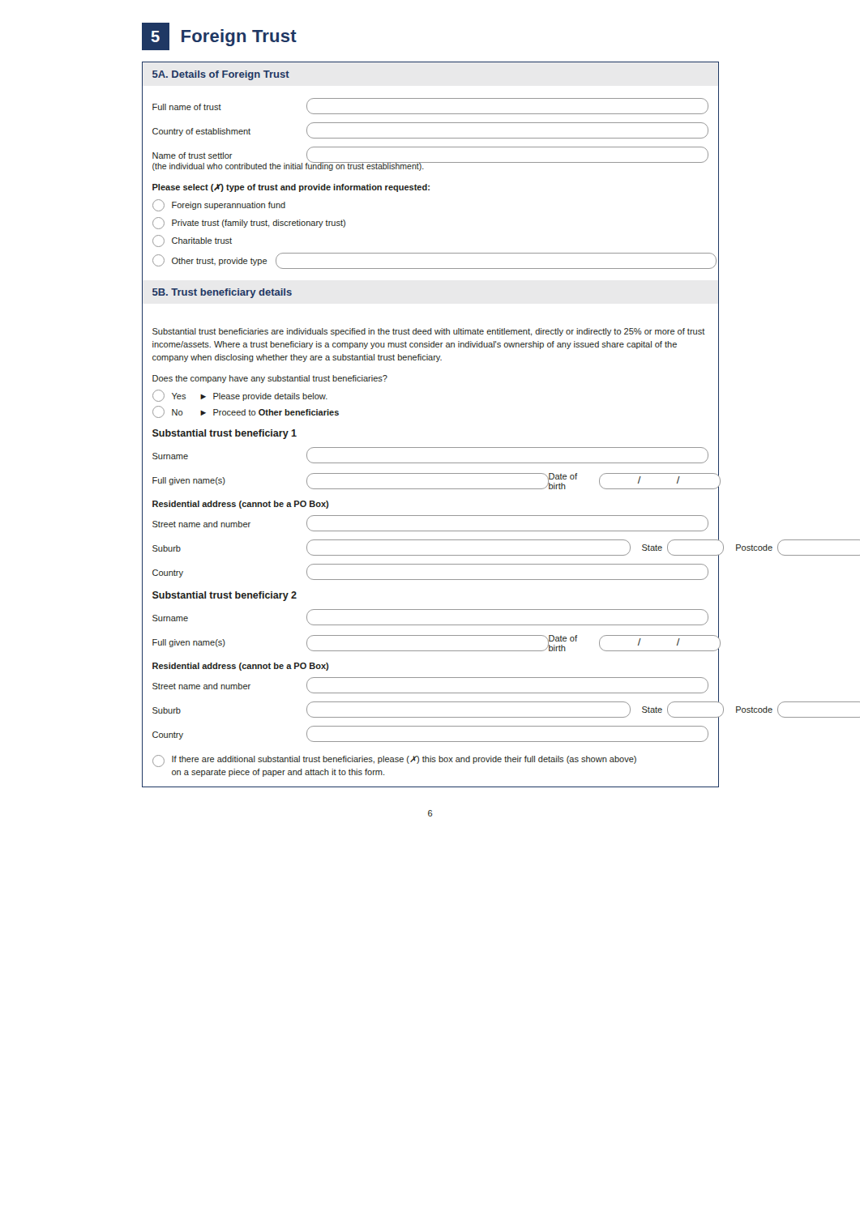5
Foreign Trust
5A. Details of Foreign Trust
Full name of trust
Country of establishment
Name of trust settlor
(the individual who contributed the initial funding on trust establishment).
Please select (✗) type of trust and provide information requested:
Foreign superannuation fund
Private trust (family trust, discretionary trust)
Charitable trust
Other trust, provide type
5B. Trust beneficiary details
Substantial trust beneficiaries are individuals specified in the trust deed with ultimate entitlement, directly or indirectly to 25% or more of trust income/assets. Where a trust beneficiary is a company you must consider an individual's ownership of any issued share capital of the company when disclosing whether they are a substantial trust beneficiary.
Does the company have any substantial trust beneficiaries?
Yes
► Please provide details below.
No
► Proceed to Other beneficiaries
Substantial trust beneficiary 1
Surname
Full given name(s)
Date of birth
/ /
Residential address (cannot be a PO Box)
Street name and number
Suburb
State
Postcode
Country
Substantial trust beneficiary 2
Surname
Full given name(s)
Date of birth
/ /
Residential address (cannot be a PO Box)
Street name and number
Suburb
State
Postcode
Country
If there are additional substantial trust beneficiaries, please (✗) this box and provide their full details (as shown above)
on a separate piece of paper and attach it to this form.
6